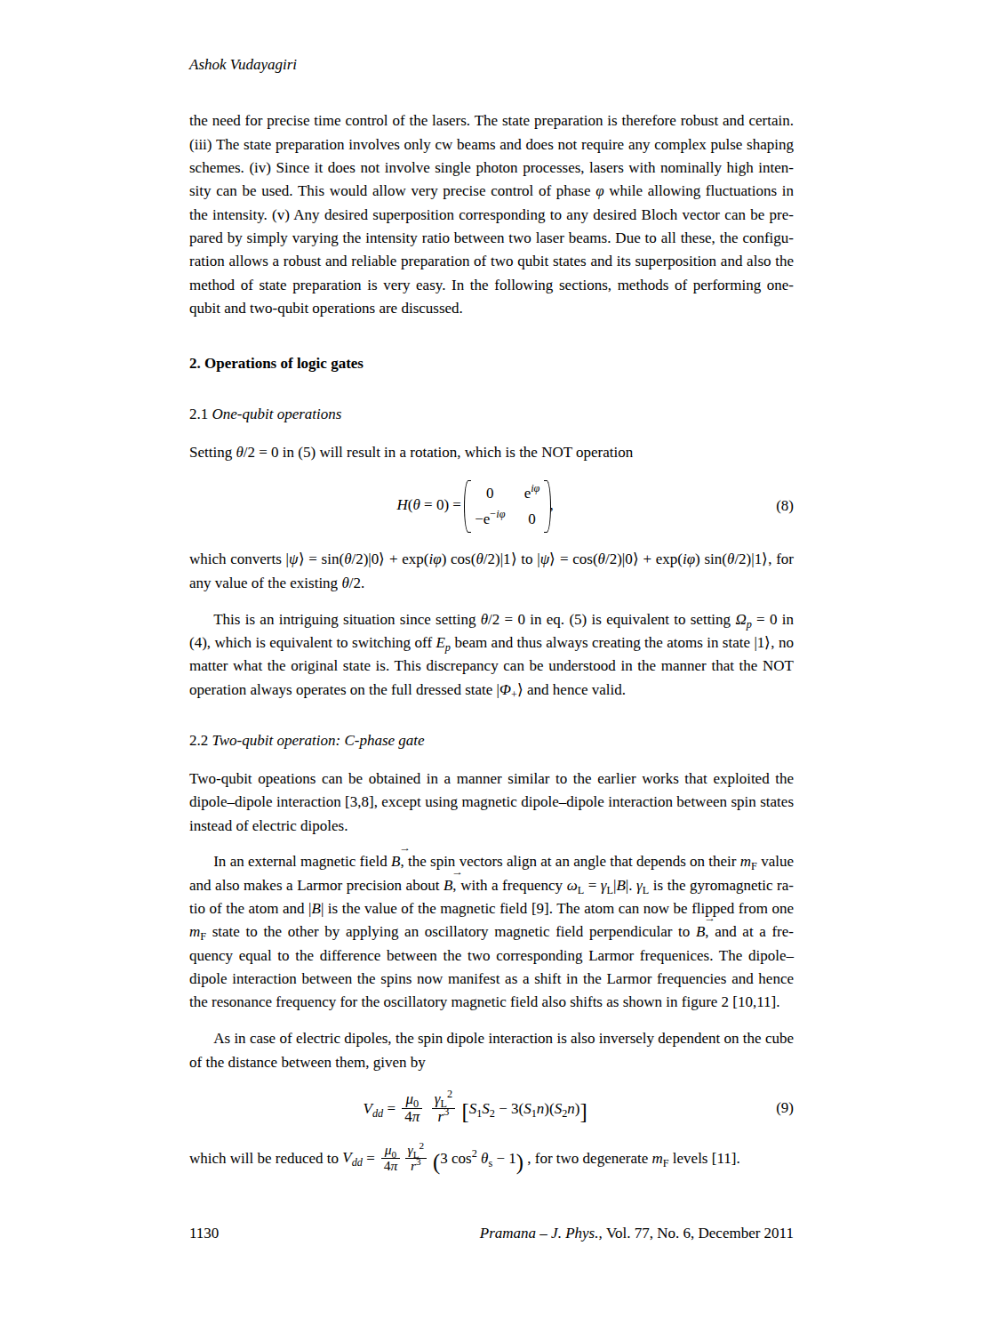Ashok Vudayagiri
the need for precise time control of the lasers. The state preparation is therefore robust and certain. (iii) The state preparation involves only cw beams and does not require any complex pulse shaping schemes. (iv) Since it does not involve single photon processes, lasers with nominally high intensity can be used. This would allow very precise control of phase φ while allowing fluctuations in the intensity. (v) Any desired superposition corresponding to any desired Bloch vector can be prepared by simply varying the intensity ratio between two laser beams. Due to all these, the configuration allows a robust and reliable preparation of two qubit states and its superposition and also the method of state preparation is very easy. In the following sections, methods of performing one-qubit and two-qubit operations are discussed.
2. Operations of logic gates
2.1 One-qubit operations
Setting θ/2 = 0 in (5) will result in a rotation, which is the NOT operation
H(θ = 0) = 0 eiφ −e−iφ 0 ,
(8)
which converts |ψ⟩ = sin(θ/2)|0⟩ + exp(iφ) cos(θ/2)|1⟩ to |ψ⟩ = cos(θ/2)|0⟩ + exp(iφ) sin(θ/2)|1⟩, for any value of the existing θ/2.
This is an intriguing situation since setting θ/2 = 0 in eq. (5) is equivalent to setting Ωp = 0 in (4), which is equivalent to switching off Ep beam and thus always creating the atoms in state |1⟩, no matter what the original state is. This discrepancy can be understood in the manner that the NOT operation always operates on the full dressed state |Φ+⟩ and hence valid.
2.2 Two-qubit operation: C-phase gate
Two-qubit opeations can be obtained in a manner similar to the earlier works that exploited the dipole–dipole interaction [3,8], except using magnetic dipole–dipole interaction between spin states instead of electric dipoles.
In an external magnetic field B, the spin vectors align at an angle that depends on their mF value and also makes a Larmor precision about B, with a frequency ωL = γL|B|. γL is the gyromagnetic ratio of the atom and |B| is the value of the magnetic field [9]. The atom can now be flipped from one mF state to the other by applying an oscillatory magnetic field perpendicular to B, and at a frequency equal to the difference between the two corresponding Larmor frequenices. The dipole–dipole interaction between the spins now manifest as a shift in the Larmor frequencies and hence the resonance frequency for the oscillatory magnetic field also shifts as shown in figure 2 [10,11].
As in case of electric dipoles, the spin dipole interaction is also inversely dependent on the cube of the distance between them, given by
Vdd = μ04π γL2 r3 [S1S2 − 3(S1n)(S2n)]
(9)
which will be reduced to Vdd = μ04π γL2 r3 (3 cos2 θs − 1) , for two degenerate mF levels [11].
1130 Pramana – J. Phys., Vol. 77, No. 6, December 2011